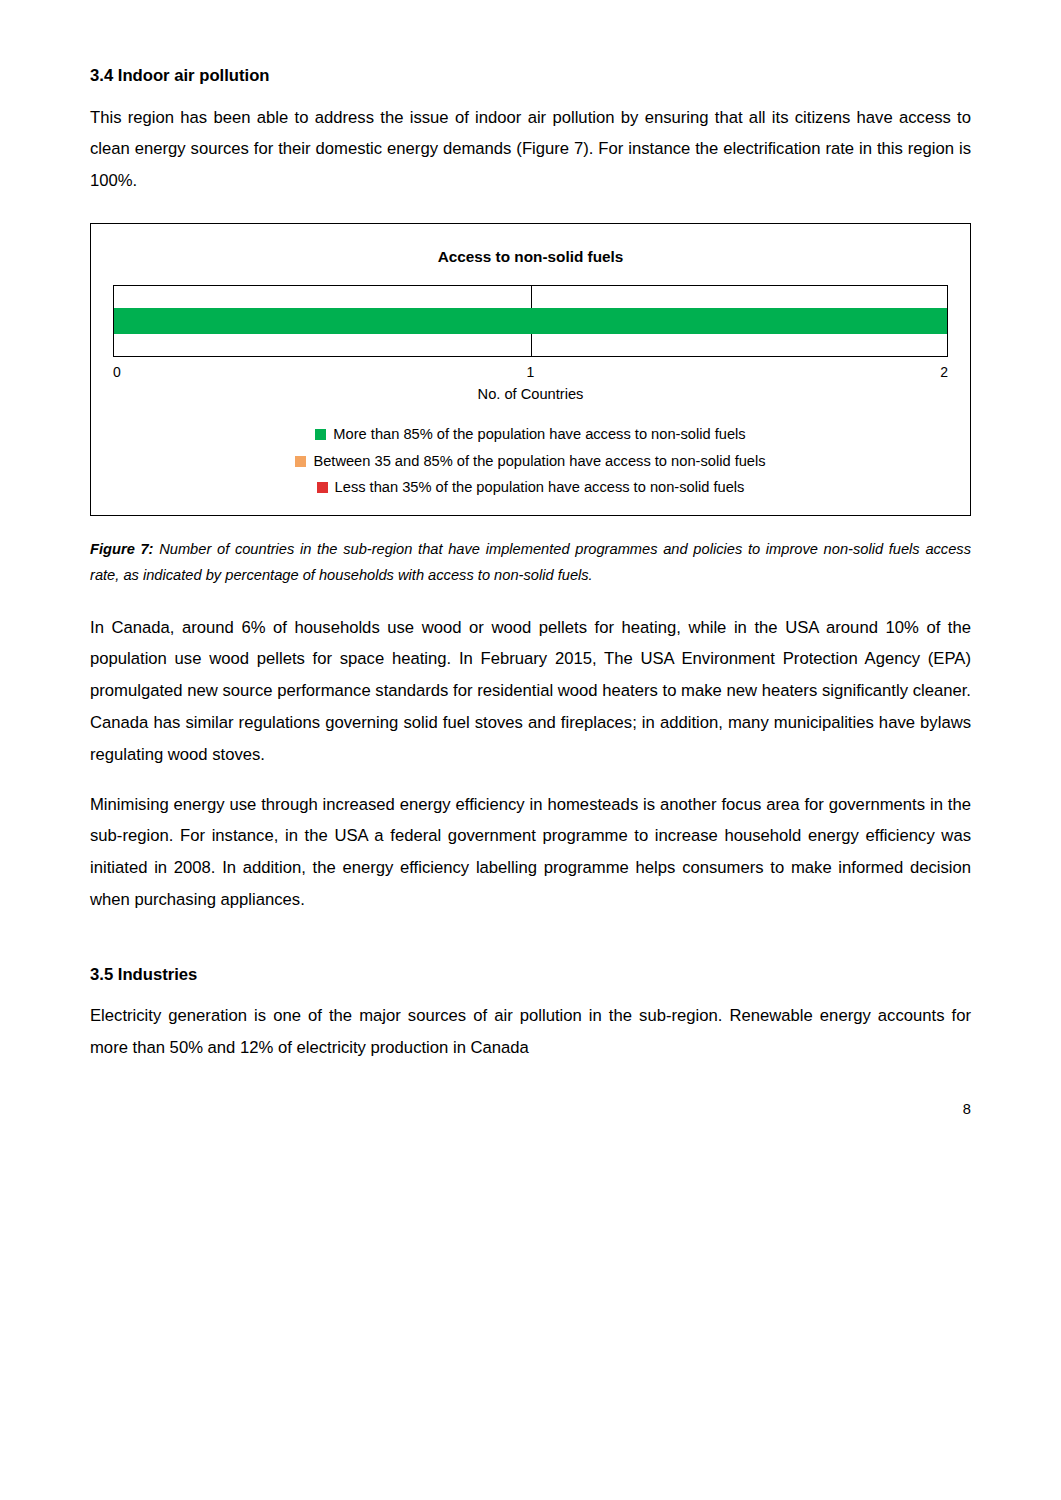3.4 Indoor air pollution
This region has been able to address the issue of indoor air pollution by ensuring that all its citizens have access to clean energy sources for their domestic energy demands (Figure 7). For instance the electrification rate in this region is 100%.
Access to non-solid fuels
0 1 2
No. of Countries
More than 85% of the population have access to non-solid fuels
Between 35 and 85% of the population have access to non-solid fuels
Less than 35% of the population have access to non-solid fuels
Figure 7: Number of countries in the sub-region that have implemented programmes and policies to improve non-solid fuels access rate, as indicated by percentage of households with access to non-solid fuels.
In Canada, around 6% of households use wood or wood pellets for heating, while in the USA around 10% of the population use wood pellets for space heating. In February 2015, The USA Environment Protection Agency (EPA) promulgated new source performance standards for residential wood heaters to make new heaters significantly cleaner. Canada has similar regulations governing solid fuel stoves and fireplaces; in addition, many municipalities have bylaws regulating wood stoves.
Minimising energy use through increased energy efficiency in homesteads is another focus area for governments in the sub-region. For instance, in the USA a federal government programme to increase household energy efficiency was initiated in 2008. In addition, the energy efficiency labelling programme helps consumers to make informed decision when purchasing appliances.
3.5 Industries
Electricity generation is one of the major sources of air pollution in the sub-region. Renewable energy accounts for more than 50% and 12% of electricity production in Canada
8